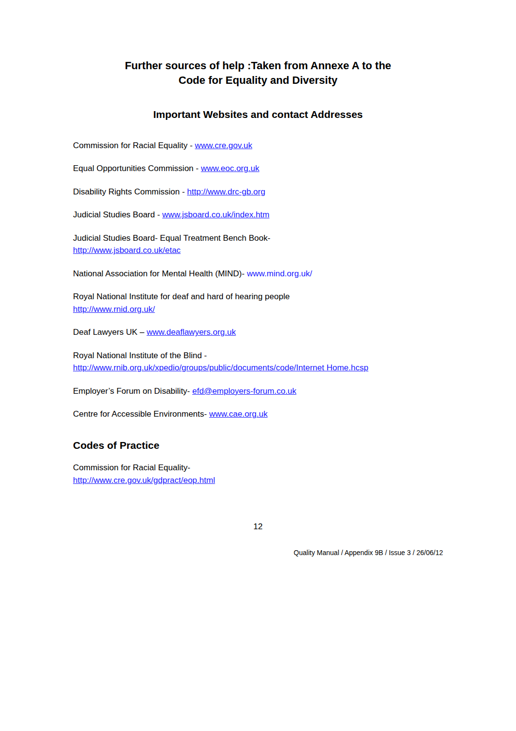Further sources of help :Taken from Annexe A to the
Code for Equality and Diversity
Important Websites and contact Addresses
Commission for Racial Equality - www.cre.gov.uk
Equal Opportunities Commission - www.eoc.org.uk
Disability Rights Commission - http://www.drc-gb.org
Judicial Studies Board - www.jsboard.co.uk/index.htm
Judicial Studies Board- Equal Treatment Bench Book-
http://www.jsboard.co.uk/etac
National Association for Mental Health (MIND)- www.mind.org.uk/
Royal National Institute for deaf and hard of hearing people
http://www.rnid.org.uk/
Deaf Lawyers UK – www.deaflawyers.org.uk
Royal National Institute of the Blind -
http://www.rnib.org.uk/xpedio/groups/public/documents/code/Internet Home.hcsp
Employer’s Forum on Disability- efd@employers-forum.co.uk
Centre for Accessible Environments- www.cae.org.uk
Codes of Practice
Commission for Racial Equality-
http://www.cre.gov.uk/gdpract/eop.html
12
Quality Manual / Appendix 9B / Issue 3 / 26/06/12